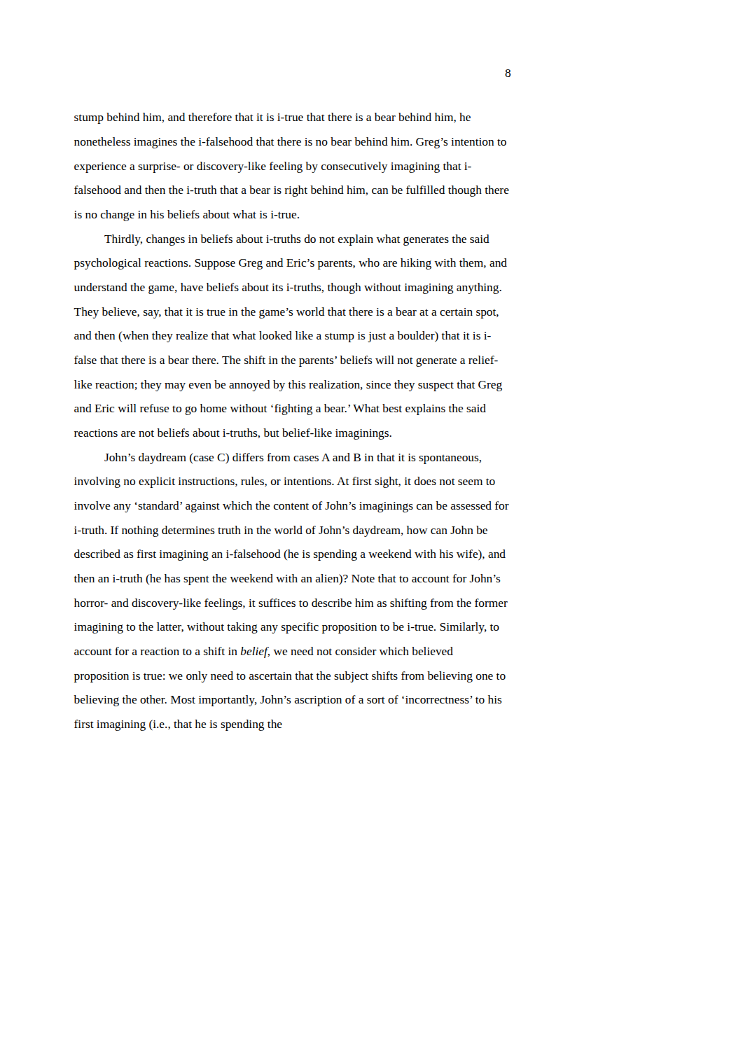8
stump behind him, and therefore that it is i-true that there is a bear behind him, he nonetheless imagines the i-falsehood that there is no bear behind him. Greg’s intention to experience a surprise- or discovery-like feeling by consecutively imagining that i-falsehood and then the i-truth that a bear is right behind him, can be fulfilled though there is no change in his beliefs about what is i-true.
Thirdly, changes in beliefs about i-truths do not explain what generates the said psychological reactions. Suppose Greg and Eric’s parents, who are hiking with them, and understand the game, have beliefs about its i-truths, though without imagining anything. They believe, say, that it is true in the game’s world that there is a bear at a certain spot, and then (when they realize that what looked like a stump is just a boulder) that it is i-false that there is a bear there. The shift in the parents’ beliefs will not generate a relief-like reaction; they may even be annoyed by this realization, since they suspect that Greg and Eric will refuse to go home without ‘fighting a bear.’ What best explains the said reactions are not beliefs about i-truths, but belief-like imaginings.
John’s daydream (case C) differs from cases A and B in that it is spontaneous, involving no explicit instructions, rules, or intentions. At first sight, it does not seem to involve any ‘standard’ against which the content of John’s imaginings can be assessed for i-truth. If nothing determines truth in the world of John’s daydream, how can John be described as first imagining an i-falsehood (he is spending a weekend with his wife), and then an i-truth (he has spent the weekend with an alien)? Note that to account for John’s horror- and discovery-like feelings, it suffices to describe him as shifting from the former imagining to the latter, without taking any specific proposition to be i-true. Similarly, to account for a reaction to a shift in belief, we need not consider which believed proposition is true: we only need to ascertain that the subject shifts from believing one to believing the other. Most importantly, John’s ascription of a sort of ‘incorrectness’ to his first imagining (i.e., that he is spending the